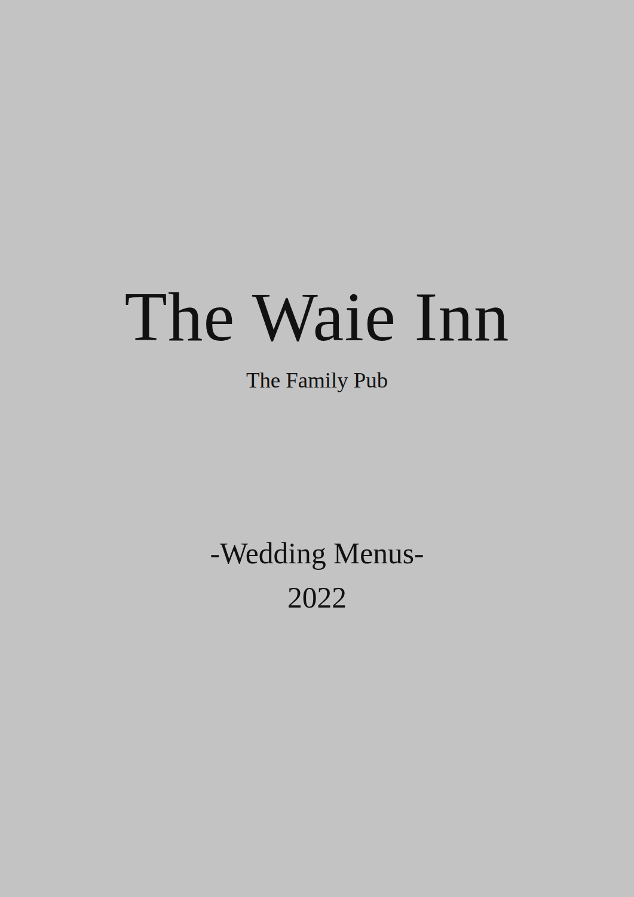The Waie Inn
The Family Pub
-Wedding Menus-
2022